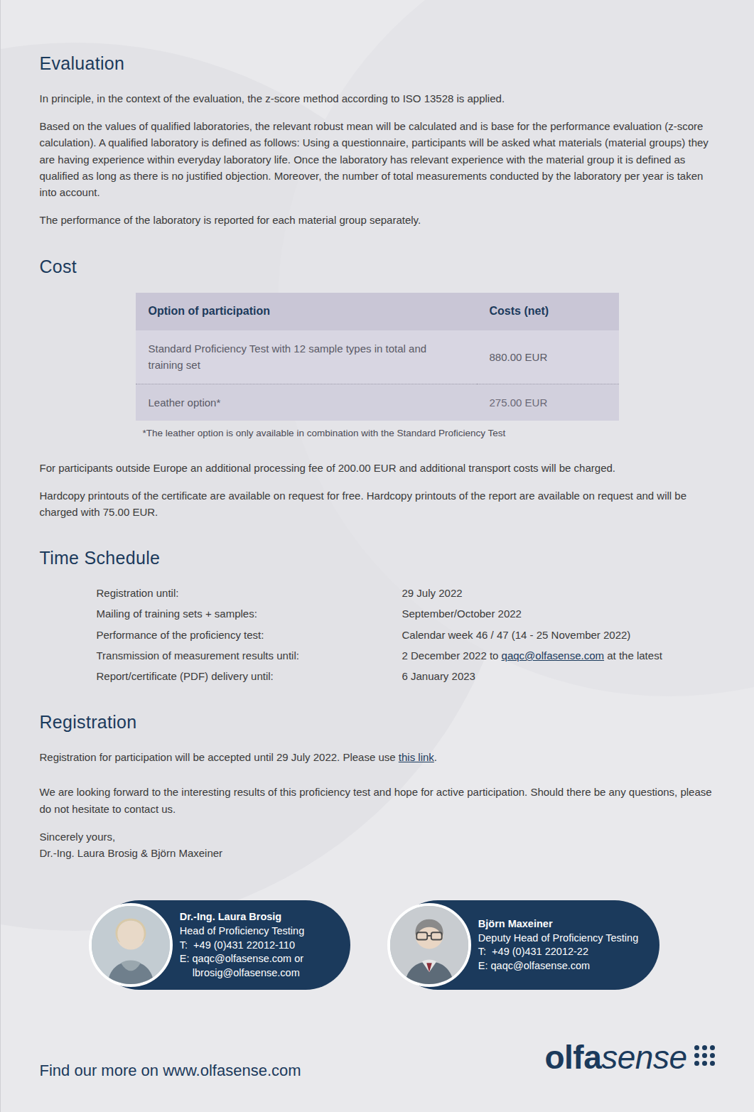Evaluation
In principle, in the context of the evaluation, the z-score method according to ISO 13528 is applied.
Based on the values of qualified laboratories, the relevant robust mean will be calculated and is base for the performance evaluation (z-score calculation). A qualified laboratory is defined as follows: Using a questionnaire, participants will be asked what materials (material groups) they are having experience within everyday laboratory life. Once the laboratory has relevant experience with the material group it is defined as qualified as long as there is no justified objection. Moreover, the number of total measurements conducted by the laboratory per year is taken into account.
The performance of the laboratory is reported for each material group separately.
Cost
| Option of participation | Costs (net) |
| --- | --- |
| Standard Proficiency Test with 12 sample types in total and training set | 880.00 EUR |
| Leather option* | 275.00 EUR |
*The leather option is only available in combination with the Standard Proficiency Test
For participants outside Europe an additional processing fee of 200.00 EUR and additional transport costs will be charged.
Hardcopy printouts of the certificate are available on request for free. Hardcopy printouts of the report are available on request and will be charged with 75.00 EUR.
Time Schedule
Registration until:
29 July 2022
Mailing of training sets + samples:
September/October 2022
Performance of the proficiency test:
Calendar week 46 / 47 (14 - 25 November 2022)
Transmission of measurement results until:
2 December 2022 to qaqc@olfasense.com at the latest
Report/certificate (PDF) delivery until:
6 January 2023
Registration
Registration for participation will be accepted until 29 July 2022. Please use this link.
We are looking forward to the interesting results of this proficiency test and hope for active participation. Should there be any questions, please do not hesitate to contact us.
Sincerely yours,
Dr.-Ing. Laura Brosig & Björn Maxeiner
Dr.-Ing. Laura Brosig
Head of Proficiency Testing
T: +49 (0)431 22012-110
E: qaqc@olfasense.com or
lbrosig@olfasense.com
Björn Maxeiner
Deputy Head of Proficiency Testing
T: +49 (0)431 22012-22
E: qaqc@olfasense.com
Find our more on www.olfasense.com
olfa sense